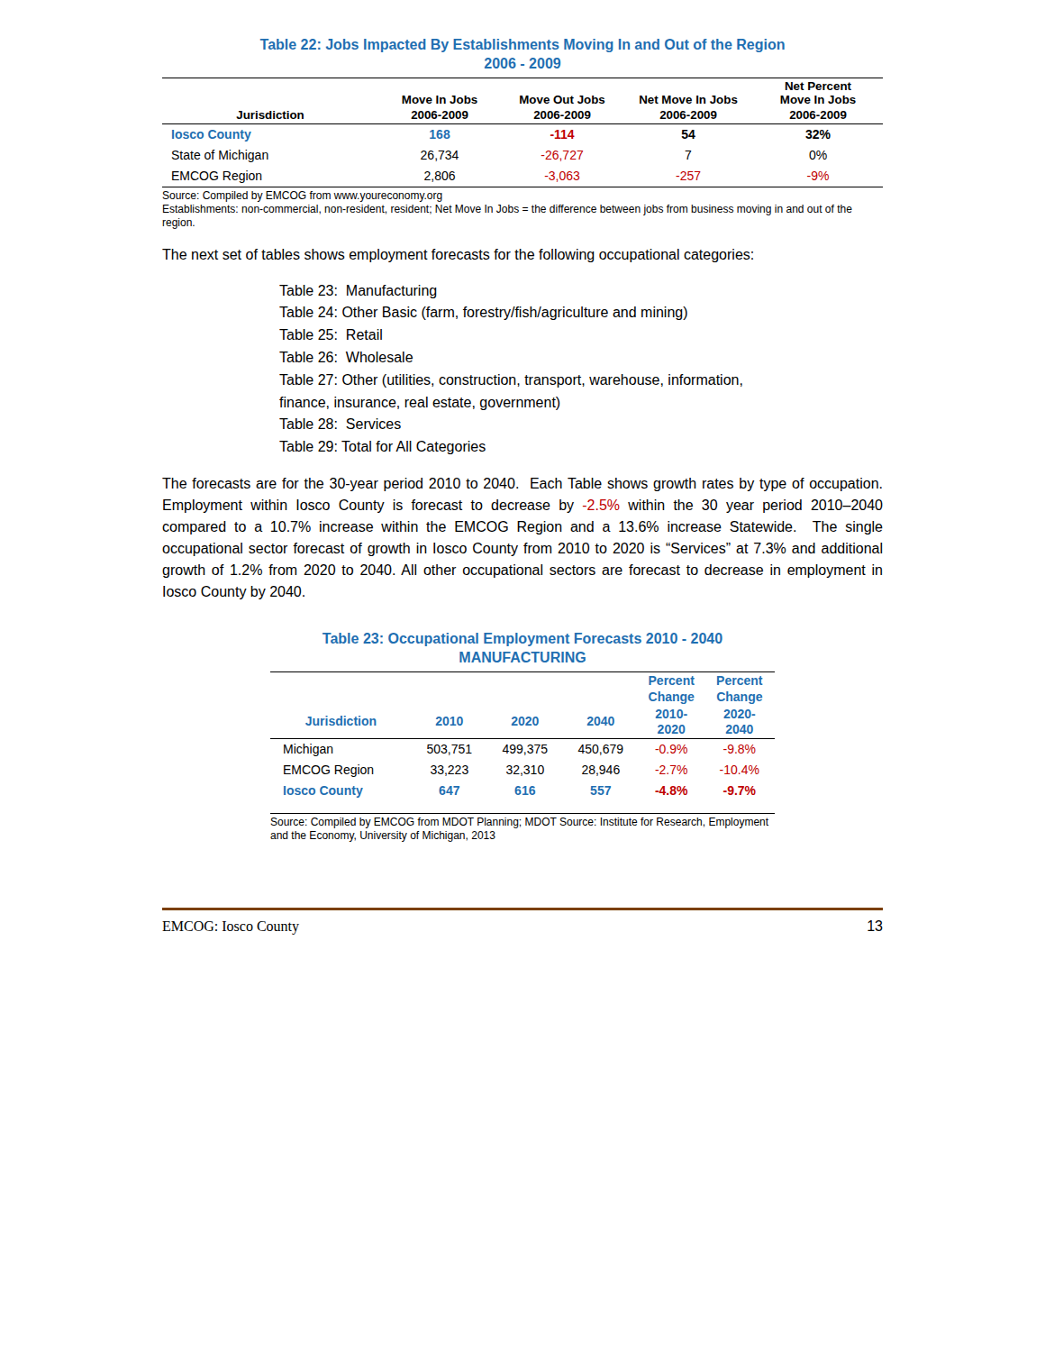Table 22: Jobs Impacted By Establishments Moving In and Out of the Region
2006 - 2009
| | Move In Jobs | Move Out Jobs | Net Move In Jobs | Net Percent Move In Jobs |
| --- | --- | --- | --- | --- |
| Jurisdiction | 2006-2009 | 2006-2009 | 2006-2009 | 2006-2009 |
| Iosco County | 168 | -114 | 54 | 32% |
| State of Michigan | 26,734 | -26,727 | 7 | 0% |
| EMCOG Region | 2,806 | -3,063 | -257 | -9% |
Source: Compiled by EMCOG from www.youreconomy.org
Establishments: non-commercial, non-resident, resident; Net Move In Jobs = the difference between jobs from business moving in and out of the region.
The next set of tables shows employment forecasts for the following occupational categories:
Table 23: Manufacturing
Table 24: Other Basic (farm, forestry/fish/agriculture and mining)
Table 25: Retail
Table 26: Wholesale
Table 27: Other (utilities, construction, transport, warehouse, information,
finance, insurance, real estate, government)
Table 28: Services
Table 29: Total for All Categories
The forecasts are for the 30-year period 2010 to 2040. Each Table shows growth rates by type of occupation. Employment within Iosco County is forecast to decrease by -2.5% within the 30 year period 2010–2040 compared to a 10.7% increase within the EMCOG Region and a 13.6% increase Statewide. The single occupational sector forecast of growth in Iosco County from 2010 to 2020 is “Services” at 7.3% and additional growth of 1.2% from 2020 to 2040. All other occupational sectors are forecast to decrease in employment in Iosco County by 2040.
Table 23: Occupational Employment Forecasts 2010 - 2040
MANUFACTURING
| | | | | Percent | Percent |
| --- | --- | --- | --- | --- | --- |
| | | | | Change | Change |
| Jurisdiction | 2010 | 2020 | 2040 | 2010-2020 | 2020-2040 |
| Michigan | 503,751 | 499,375 | 450,679 | -0.9% | -9.8% |
| EMCOG Region | 33,223 | 32,310 | 28,946 | -2.7% | -10.4% |
| Iosco County | 647 | 616 | 557 | -4.8% | -9.7% |
Source: Compiled by EMCOG from MDOT Planning; MDOT Source: Institute for Research, Employment and the Economy, University of Michigan, 2013
EMCOG: Iosco County
13